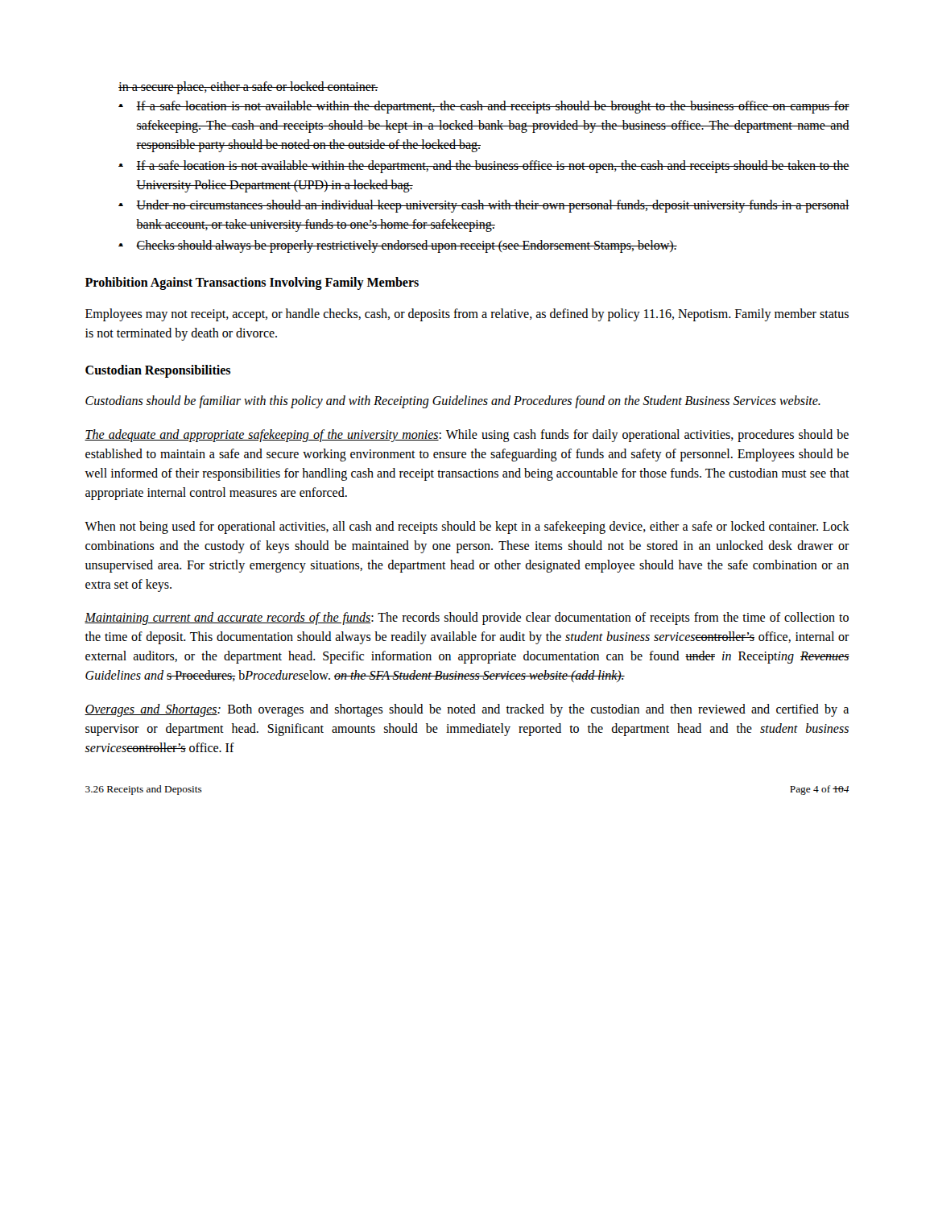in a secure place, either a safe or locked container.
If a safe location is not available within the department, the cash and receipts should be brought to the business office on campus for safekeeping. The cash and receipts should be kept in a locked bank bag provided by the business office. The department name and responsible party should be noted on the outside of the locked bag.
If a safe location is not available within the department, and the business office is not open, the cash and receipts should be taken to the University Police Department (UPD) in a locked bag.
Under no circumstances should an individual keep university cash with their own personal funds, deposit university funds in a personal bank account, or take university funds to one’s home for safekeeping.
Checks should always be properly restrictively endorsed upon receipt (see Endorsement Stamps, below).
Prohibition Against Transactions Involving Family Members
Employees may not receipt, accept, or handle checks, cash, or deposits from a relative, as defined by policy 11.16, Nepotism. Family member status is not terminated by death or divorce.
Custodian Responsibilities
Custodians should be familiar with this policy and with Receipting Guidelines and Procedures found on the Student Business Services website.
The adequate and appropriate safekeeping of the university monies: While using cash funds for daily operational activities, procedures should be established to maintain a safe and secure working environment to ensure the safeguarding of funds and safety of personnel. Employees should be well informed of their responsibilities for handling cash and receipt transactions and being accountable for those funds. The custodian must see that appropriate internal control measures are enforced.
When not being used for operational activities, all cash and receipts should be kept in a safekeeping device, either a safe or locked container. Lock combinations and the custody of keys should be maintained by one person. These items should not be stored in an unlocked desk drawer or unsupervised area. For strictly emergency situations, the department head or other designated employee should have the safe combination or an extra set of keys.
Maintaining current and accurate records of the funds: The records should provide clear documentation of receipts from the time of collection to the time of deposit. This documentation should always be readily available for audit by the student business services controller’s office, internal or external auditors, or the department head. Specific information on appropriate documentation can be found under in Receipting Revenues Guidelines and s Procedures, bProcedureselow. on the SFA Student Business Services website (add link).
Overages and Shortages: Both overages and shortages should be noted and tracked by the custodian and then reviewed and certified by a supervisor or department head. Significant amounts should be immediately reported to the department head and the student business services controller’s office. If
3.26 Receipts and Deposits Page 4 of 104